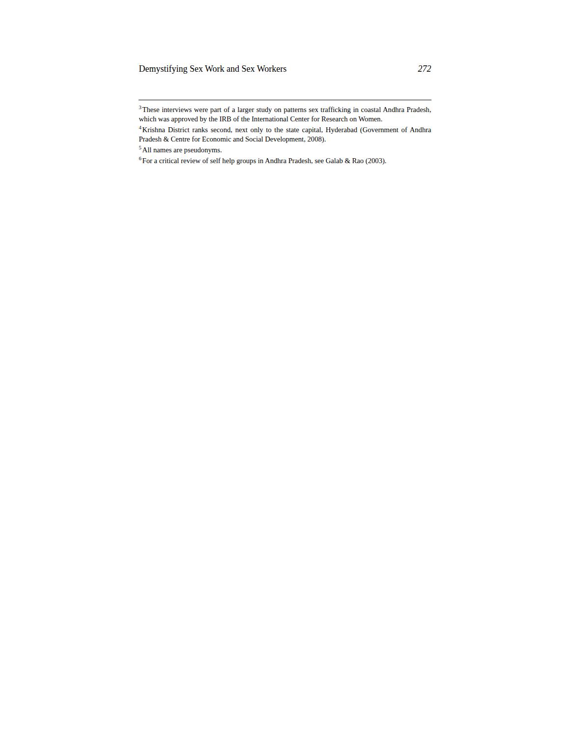Demystifying Sex Work and Sex Workers 272
3These interviews were part of a larger study on patterns sex trafficking in coastal Andhra Pradesh, which was approved by the IRB of the International Center for Research on Women.
4Krishna District ranks second, next only to the state capital, Hyderabad (Government of Andhra Pradesh & Centre for Economic and Social Development, 2008).
5All names are pseudonyms.
6For a critical review of self help groups in Andhra Pradesh, see Galab & Rao (2003).